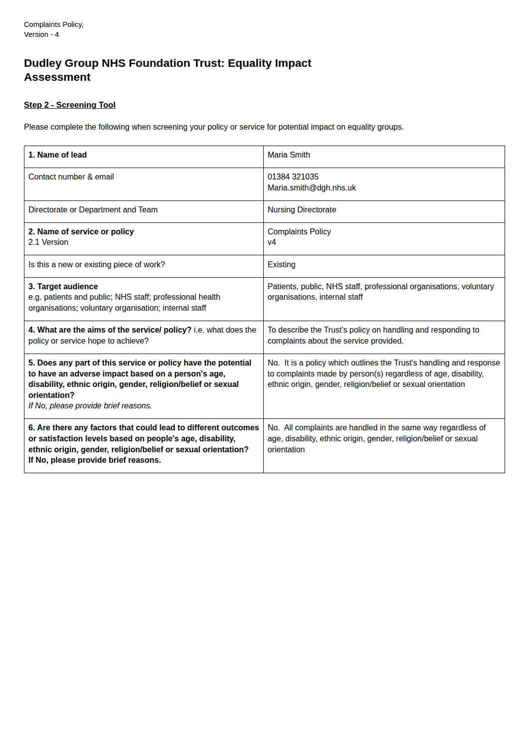Complaints Policy,
Version - 4
Dudley Group NHS Foundation Trust: Equality Impact
Assessment
Step 2 - Screening Tool
Please complete the following when screening your policy or service for potential impact on equality groups.
| 1. Name of lead | Maria Smith |
| Contact number & email | 01384 321035 Maria.smith@dgh.nhs.uk |
| Directorate or Department and Team | Nursing Directorate |
| 2. Name of service or policy 2.1 Version | Complaints Policy v4 |
| Is this a new or existing piece of work? | Existing |
| 3. Target audience e.g. patients and public; NHS staff; professional health organisations; voluntary organisation; internal staff | Patients, public, NHS staff, professional organisations, voluntary organisations, internal staff |
| 4. What are the aims of the service/ policy? i.e. what does the policy or service hope to achieve? | To describe the Trust's policy on handling and responding to complaints about the service provided. |
| 5. Does any part of this service or policy have the potential to have an adverse impact based on a person's age, disability, ethnic origin, gender, religion/belief or sexual orientation? If No, please provide brief reasons. | No. It is a policy which outlines the Trust's handling and response to complaints made by person(s) regardless of age, disability, ethnic origin, gender, religion/belief or sexual orientation |
| 6. Are there any factors that could lead to different outcomes or satisfaction levels based on people's age, disability, ethnic origin, gender, religion/belief or sexual orientation? If No, please provide brief reasons. | No. All complaints are handled in the same way regardless of age, disability, ethnic origin, gender, religion/belief or sexual orientation |